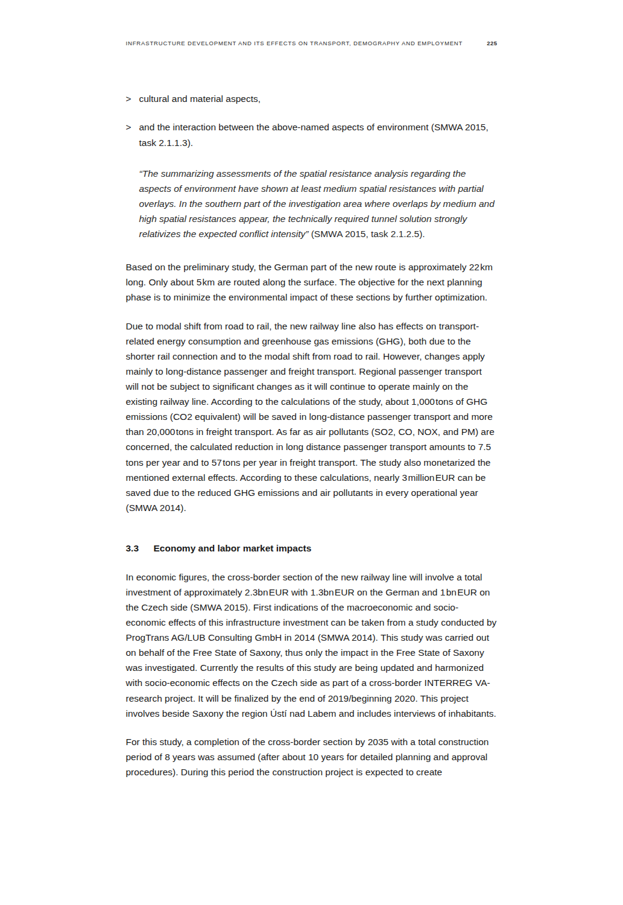Infrastructure development and its effects on transport, demography and employment 225
cultural and material aspects,
and the interaction between the above-named aspects of environment (SMWA 2015, task 2.1.1.3).
“The summarizing assessments of the spatial resistance analysis regarding the aspects of environment have shown at least medium spatial resistances with partial overlays. In the southern part of the investigation area where overlaps by medium and high spatial resistances appear, the technically required tunnel solution strongly relativizes the expected conflict intensity” (SMWA 2015, task 2.1.2.5).
Based on the preliminary study, the German part of the new route is approximately 22 km long. Only about 5 km are routed along the surface. The objective for the next planning phase is to minimize the environmental impact of these sections by further optimization.
Due to modal shift from road to rail, the new railway line also has effects on transport-related energy consumption and greenhouse gas emissions (GHG), both due to the shorter rail connection and to the modal shift from road to rail. However, changes apply mainly to long-distance passenger and freight transport. Regional passenger transport will not be subject to significant changes as it will continue to operate mainly on the existing railway line. According to the calculations of the study, about 1,000 tons of GHG emissions (CO2 equivalent) will be saved in long-distance passenger transport and more than 20,000 tons in freight transport. As far as air pollutants (SO2, CO, NOX, and PM) are concerned, the calculated reduction in long distance passenger transport amounts to 7.5 tons per year and to 57 tons per year in freight transport. The study also monetarized the mentioned external effects. According to these calculations, nearly 3 million EUR can be saved due to the reduced GHG emissions and air pollutants in every operational year (SMWA 2014).
3.3 Economy and labor market impacts
In economic figures, the cross-border section of the new railway line will involve a total investment of approximately 2.3bn EUR with 1.3bn EUR on the German and 1 bn EUR on the Czech side (SMWA 2015). First indications of the macroeconomic and socio-economic effects of this infrastructure investment can be taken from a study conducted by ProgTrans AG/LUB Consulting GmbH in 2014 (SMWA 2014). This study was carried out on behalf of the Free State of Saxony, thus only the impact in the Free State of Saxony was investigated. Currently the results of this study are being updated and harmonized with socio-economic effects on the Czech side as part of a cross-border INTERREG VA-research project. It will be finalized by the end of 2019/beginning 2020. This project involves beside Saxony the region Ústí nad Labem and includes interviews of inhabitants.
For this study, a completion of the cross-border section by 2035 with a total construction period of 8 years was assumed (after about 10 years for detailed planning and approval procedures). During this period the construction project is expected to create